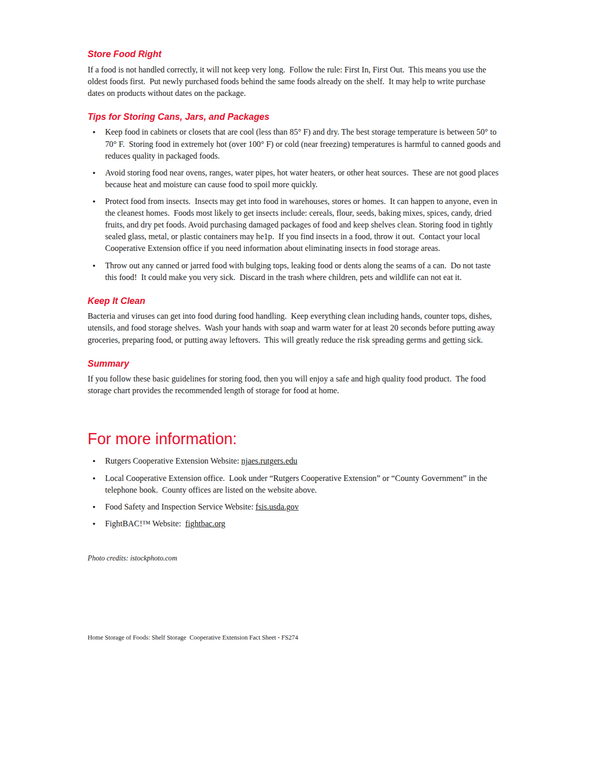Store Food Right
If a food is not handled correctly, it will not keep very long. Follow the rule: First In, First Out. This means you use the oldest foods first. Put newly purchased foods behind the same foods already on the shelf. It may help to write purchase dates on products without dates on the package.
Tips for Storing Cans, Jars, and Packages
Keep food in cabinets or closets that are cool (less than 85° F) and dry. The best storage temperature is between 50° to 70° F. Storing food in extremely hot (over 100° F) or cold (near freezing) temperatures is harmful to canned goods and reduces quality in packaged foods.
Avoid storing food near ovens, ranges, water pipes, hot water heaters, or other heat sources. These are not good places because heat and moisture can cause food to spoil more quickly.
Protect food from insects. Insects may get into food in warehouses, stores or homes. It can happen to anyone, even in the cleanest homes. Foods most likely to get insects include: cereals, flour, seeds, baking mixes, spices, candy, dried fruits, and dry pet foods. Avoid purchasing damaged packages of food and keep shelves clean. Storing food in tightly sealed glass, metal, or plastic containers may he1p. If you find insects in a food, throw it out. Contact your local Cooperative Extension office if you need information about eliminating insects in food storage areas.
Throw out any canned or jarred food with bulging tops, leaking food or dents along the seams of a can. Do not taste this food! It could make you very sick. Discard in the trash where children, pets and wildlife can not eat it.
Keep It Clean
Bacteria and viruses can get into food during food handling. Keep everything clean including hands, counter tops, dishes, utensils, and food storage shelves. Wash your hands with soap and warm water for at least 20 seconds before putting away groceries, preparing food, or putting away leftovers. This will greatly reduce the risk spreading germs and getting sick.
Summary
If you follow these basic guidelines for storing food, then you will enjoy a safe and high quality food product. The food storage chart provides the recommended length of storage for food at home.
For more information:
Rutgers Cooperative Extension Website: njaes.rutgers.edu
Local Cooperative Extension office. Look under “Rutgers Cooperative Extension” or “County Government” in the telephone book. County offices are listed on the website above.
Food Safety and Inspection Service Website: fsis.usda.gov
FightBAC!™ Website: fightbac.org
Photo credits: istockphoto.com
Home Storage of Foods: Shelf Storage Cooperative Extension Fact Sheet - FS274